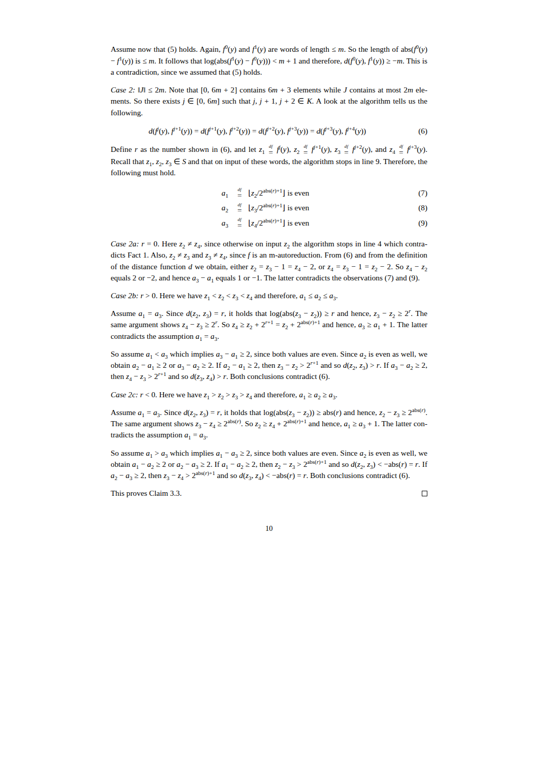Assume now that (5) holds. Again, f0(y) and f1(y) are words of length ≤ m. So the length of abs(f0(y) − f1(y)) is ≤ m. It follows that log(abs(f1(y) − f0(y))) < m + 1 and therefore, d(f0(y), f1(y)) ≥ −m. This is a contradiction, since we assumed that (5) holds.
Case 2: ‖J‖ ≤ 2m. Note that [0, 6m + 2] contains 6m + 3 elements while J contains at most 2m elements. So there exists j ∈ [0, 6m] such that j, j + 1, j + 2 ∈ K. A look at the algorithm tells us the following.
d(fj(y), fj+1(y)) = d(fj+1(y), fj+2(y)) = d(fj+2(y), fj+3(y)) = d(fj+3(y), fj+4(y))
(6)
Define r as the number shown in (6), and let z1 df= fj(y), z2 df= fj+1(y), z3 df= fj+2(y), and z4 df= fj+3(y). Recall that z1, z2, z3 ∈ S and that on input of these words, the algorithm stops in line 9. Therefore, the following must hold.
| a 1 | df = | ⌊ z 2 /2 abs ( r )+1 ⌋ is even | (7) |
| a 2 | df = | ⌊ z 3 /2 abs ( r )+1 ⌋ is even | (8) |
| a 3 | df = | ⌊ z 4 /2 abs ( r )+1 ⌋ is even | (9) |
Case 2a: r = 0. Here z2 ≠ z4, since otherwise on input z2 the algorithm stops in line 4 which contradicts Fact 1. Also, z2 ≠ z3 and z3 ≠ z4, since f is an m-autoreduction. From (6) and from the definition of the distance function d we obtain, either z2 = z3 − 1 = z4 − 2, or z4 = z3 − 1 = z2 − 2. So z4 − z2 equals 2 or −2, and hence a3 − a1 equals 1 or −1. The latter contradicts the observations (7) and (9).
Case 2b: r > 0. Here we have z1 < z2 < z3 < z4 and therefore, a1 ≤ a2 ≤ a3.
Assume a1 = a3. Since d(z2, z3) = r, it holds that log(abs(z3 − z2)) ≥ r and hence, z3 − z2 ≥ 2r. The same argument shows z4 − z3 ≥ 2r. So z4 ≥ z2 + 2r+1 = z2 + 2abs(r)+1 and hence, a3 ≥ a1 + 1. The latter contradicts the assumption a1 = a3.
So assume a1 < a3 which implies a3 − a1 ≥ 2, since both values are even. Since a2 is even as well, we obtain a2 − a1 ≥ 2 or a3 − a2 ≥ 2. If a2 − a1 ≥ 2, then z3 − z2 > 2r+1 and so d(z2, z3) > r. If a3 − a2 ≥ 2, then z4 − z3 > 2r+1 and so d(z3, z4) > r. Both conclusions contradict (6).
Case 2c: r < 0. Here we have z1 > z2 > z3 > z4 and therefore, a1 ≥ a2 ≥ a3.
Assume a1 = a3. Since d(z2, z3) = r, it holds that log(abs(z3 − z2)) ≥ abs(r) and hence, z2 − z3 ≥ 2abs(r). The same argument shows z3 − z4 ≥ 2abs(r). So z2 ≥ z4 + 2abs(r)+1 and hence, a1 ≥ a3 + 1. The latter contradicts the assumption a1 = a3.
So assume a1 > a3 which implies a1 − a3 ≥ 2, since both values are even. Since a2 is even as well, we obtain a1 − a2 ≥ 2 or a2 − a3 ≥ 2. If a1 − a2 ≥ 2, then z2 − z3 > 2abs(r)+1 and so d(z2, z3) < −abs(r) = r. If a2 − a3 ≥ 2, then z3 − z4 > 2abs(r)+1 and so d(z3, z4) < −abs(r) = r. Both conclusions contradict (6).
This proves Claim 3.3.
10